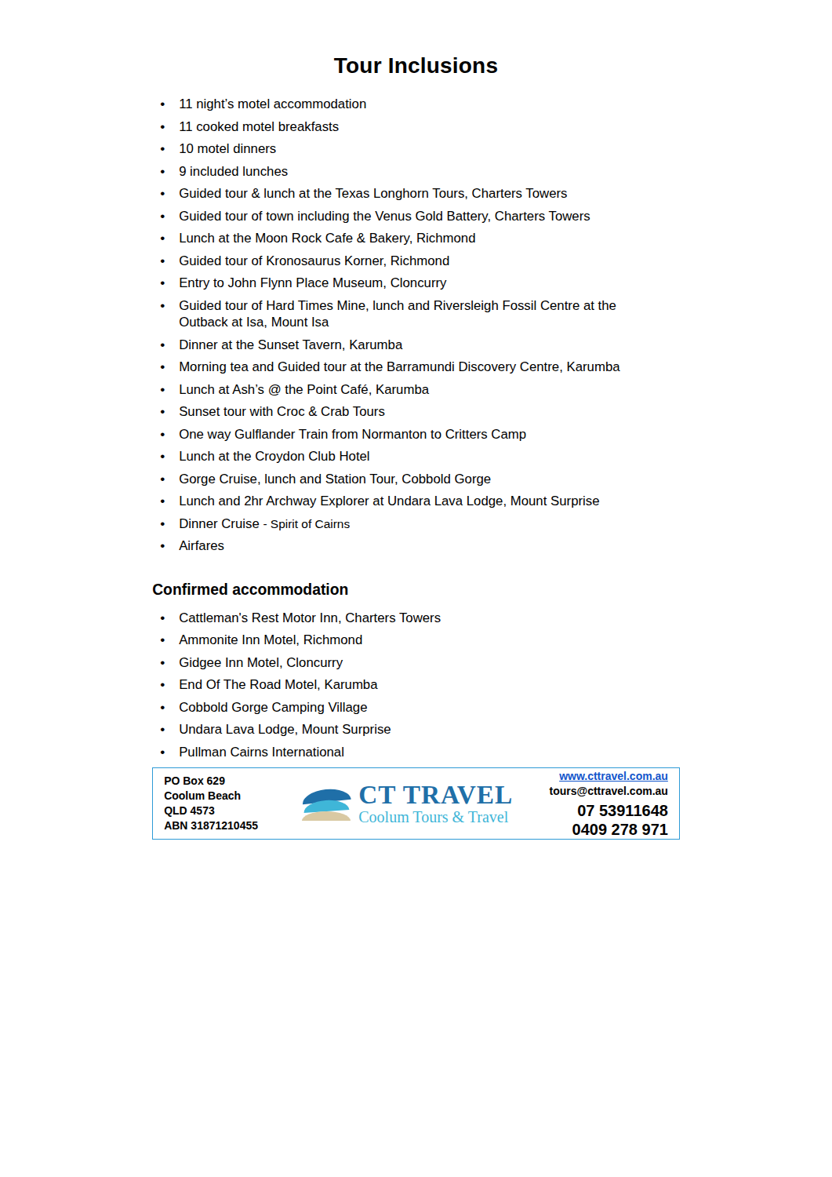Tour Inclusions
11 night’s motel accommodation
11 cooked motel breakfasts
10 motel dinners
9 included lunches
Guided tour & lunch at the Texas Longhorn Tours, Charters Towers
Guided tour of town including the Venus Gold Battery, Charters Towers
Lunch at the Moon Rock Cafe & Bakery, Richmond
Guided tour of Kronosaurus Korner, Richmond
Entry to John Flynn Place Museum, Cloncurry
Guided tour of Hard Times Mine, lunch and Riversleigh Fossil Centre at the Outback at Isa, Mount Isa
Dinner at the Sunset Tavern, Karumba
Morning tea and Guided tour at the Barramundi Discovery Centre, Karumba
Lunch at Ash’s @ the Point Café, Karumba
Sunset tour with Croc & Crab Tours
One way Gulflander Train from Normanton to Critters Camp
Lunch at the Croydon Club Hotel
Gorge Cruise, lunch and Station Tour, Cobbold Gorge
Lunch and 2hr Archway Explorer at Undara Lava Lodge, Mount Surprise
Dinner Cruise - Spirit of Cairns
Airfares
Confirmed accommodation
Cattleman's Rest Motor Inn, Charters Towers
Ammonite Inn Motel, Richmond
Gidgee Inn Motel, Cloncurry
End Of The Road Motel, Karumba
Cobbold Gorge Camping Village
Undara Lava Lodge, Mount Surprise
Pullman Cairns International
PO Box 629
Coolum Beach
QLD 4573
ABN 31871210455
CT TRAVEL
Coolum Tours & Travel
www.cttravel.com.au
tours@cttravel.com.au
07 53911648
0409 278 971